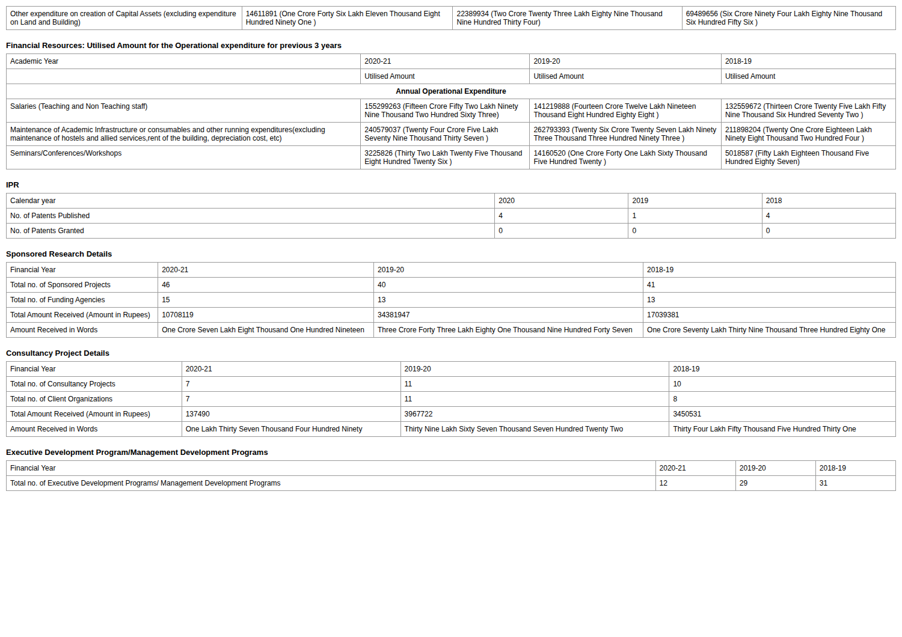| Other expenditure on creation of Capital Assets (excluding expenditure on Land and Building) | 14611891 (One Crore Forty Six Lakh Eleven Thousand Eight Hundred Ninety One ) | 22389934 (Two Crore Twenty Three Lakh Eighty Nine Thousand Nine Hundred Thirty Four) | 69489656 (Six Crore Ninety Four Lakh Eighty Nine Thousand Six Hundred Fifty Six ) |
Financial Resources: Utilised Amount for the Operational expenditure for previous 3 years
| Academic Year | 2020-21 | 2019-20 | 2018-19 |
| --- | --- | --- | --- |
| | Utilised Amount | Utilised Amount | Utilised Amount |
| Annual Operational Expenditure |
| Salaries (Teaching and Non Teaching staff) | 155299263 (Fifteen Crore Fifty Two Lakh Ninety Nine Thousand Two Hundred Sixty Three) | 141219888 (Fourteen Crore Twelve Lakh Nineteen Thousand Eight Hundred Eighty Eight ) | 132559672 (Thirteen Crore Twenty Five Lakh Fifty Nine Thousand Six Hundred Seventy Two ) |
| Maintenance of Academic Infrastructure or consumables and other running expenditures(excluding maintenance of hostels and allied services,rent of the building, depreciation cost, etc) | 240579037 (Twenty Four Crore Five Lakh Seventy Nine Thousand Thirty Seven ) | 262793393 (Twenty Six Crore Twenty Seven Lakh Ninety Three Thousand Three Hundred Ninety Three ) | 211898204 (Twenty One Crore Eighteen Lakh Ninety Eight Thousand Two Hundred Four ) |
| Seminars/Conferences/Workshops | 3225826 (Thirty Two Lakh Twenty Five Thousand Eight Hundred Twenty Six ) | 14160520 (One Crore Forty One Lakh Sixty Thousand Five Hundred Twenty ) | 5018587 (Fifty Lakh Eighteen Thousand Five Hundred Eighty Seven) |
IPR
| Calendar year | 2020 | 2019 | 2018 |
| --- | --- | --- | --- |
| No. of Patents Published | 4 | 1 | 4 |
| No. of Patents Granted | 0 | 0 | 0 |
Sponsored Research Details
| Financial Year | 2020-21 | 2019-20 | 2018-19 |
| --- | --- | --- | --- |
| Total no. of Sponsored Projects | 46 | 40 | 41 |
| Total no. of Funding Agencies | 15 | 13 | 13 |
| Total Amount Received (Amount in Rupees) | 10708119 | 34381947 | 17039381 |
| Amount Received in Words | One Crore Seven Lakh Eight Thousand One Hundred Nineteen | Three Crore Forty Three Lakh Eighty One Thousand Nine Hundred Forty Seven | One Crore Seventy Lakh Thirty Nine Thousand Three Hundred Eighty One |
Consultancy Project Details
| Financial Year | 2020-21 | 2019-20 | 2018-19 |
| --- | --- | --- | --- |
| Total no. of Consultancy Projects | 7 | 11 | 10 |
| Total no. of Client Organizations | 7 | 11 | 8 |
| Total Amount Received (Amount in Rupees) | 137490 | 3967722 | 3450531 |
| Amount Received in Words | One Lakh Thirty Seven Thousand Four Hundred Ninety | Thirty Nine Lakh Sixty Seven Thousand Seven Hundred Twenty Two | Thirty Four Lakh Fifty Thousand Five Hundred Thirty One |
Executive Development Program/Management Development Programs
| Financial Year | 2020-21 | 2019-20 | 2018-19 |
| --- | --- | --- | --- |
| Total no. of Executive Development Programs/ Management Development Programs | 12 | 29 | 31 |